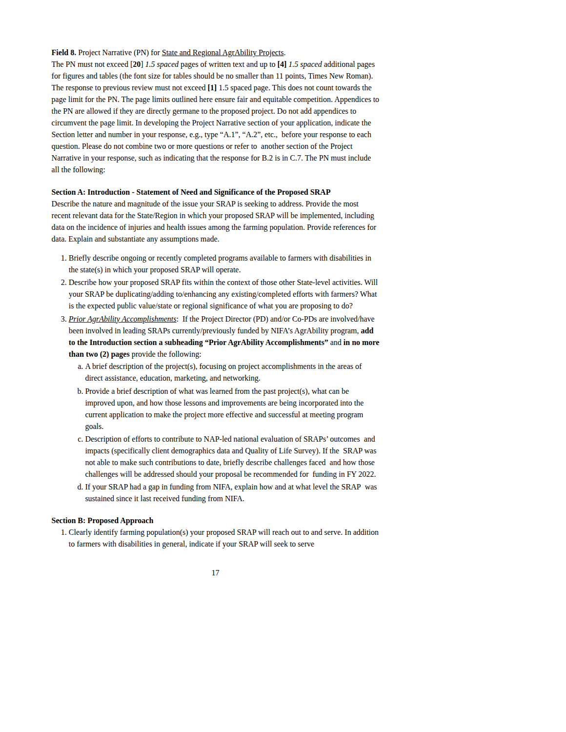Field 8. Project Narrative (PN) for State and Regional AgrAbility Projects.
The PN must not exceed [20] 1.5 spaced pages of written text and up to [4] 1.5 spaced additional pages for figures and tables (the font size for tables should be no smaller than 11 points, Times New Roman). The response to previous review must not exceed [1] 1.5 spaced page. This does not count towards the page limit for the PN. The page limits outlined here ensure fair and equitable competition. Appendices to the PN are allowed if they are directly germane to the proposed project. Do not add appendices to circumvent the page limit. In developing the Project Narrative section of your application, indicate the Section letter and number in your response, e.g., type “A.1”, “A.2”, etc., before your response to each question. Please do not combine two or more questions or refer to another section of the Project Narrative in your response, such as indicating that the response for B.2 is in C.7. The PN must include all the following:
Section A: Introduction - Statement of Need and Significance of the Proposed SRAP
Describe the nature and magnitude of the issue your SRAP is seeking to address. Provide the most recent relevant data for the State/Region in which your proposed SRAP will be implemented, including data on the incidence of injuries and health issues among the farming population. Provide references for data. Explain and substantiate any assumptions made.
Briefly describe ongoing or recently completed programs available to farmers with disabilities in the state(s) in which your proposed SRAP will operate.
Describe how your proposed SRAP fits within the context of those other State-level activities. Will your SRAP be duplicating/adding to/enhancing any existing/completed efforts with farmers? What is the expected public value/state or regional significance of what you are proposing to do?
Prior AgrAbility Accomplishments: If the Project Director (PD) and/or Co-PDs are involved/have been involved in leading SRAPs currently/previously funded by NIFA’s AgrAbility program, add to the Introduction section a subheading “Prior AgrAbility Accomplishments” and in no more than two (2) pages provide the following:
A brief description of the project(s), focusing on project accomplishments in the areas of direct assistance, education, marketing, and networking.
Provide a brief description of what was learned from the past project(s), what can be improved upon, and how those lessons and improvements are being incorporated into the current application to make the project more effective and successful at meeting program goals.
Description of efforts to contribute to NAP-led national evaluation of SRAPs’ outcomes and impacts (specifically client demographics data and Quality of Life Survey). If the SRAP was not able to make such contributions to date, briefly describe challenges faced and how those challenges will be addressed should your proposal be recommended for funding in FY 2022.
If your SRAP had a gap in funding from NIFA, explain how and at what level the SRAP was sustained since it last received funding from NIFA.
Section B: Proposed Approach
Clearly identify farming population(s) your proposed SRAP will reach out to and serve. In addition to farmers with disabilities in general, indicate if your SRAP will seek to serve
17